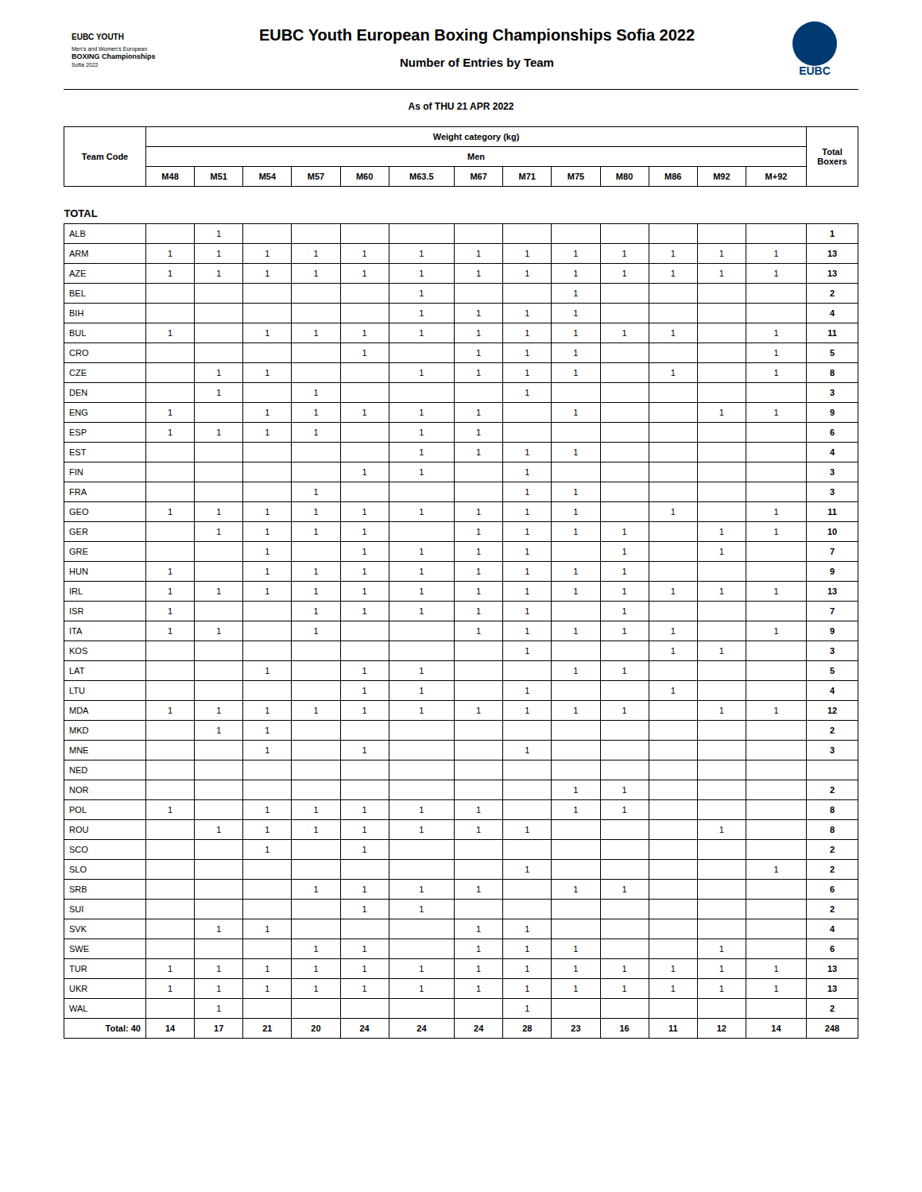EUBC Youth European Boxing Championships Sofia 2022
Number of Entries by Team
As of THU 21 APR 2022
| Team Code | Weight category (kg) | Total Boxers |
| --- | --- | --- |
| Men |
| M48 | M51 | M54 | M57 | M60 | M63.5 | M67 | M71 | M75 | M80 | M86 | M92 | M+92 |
| TOTAL |
| ALB | | 1 | | | | | | | | | | | | 1 |
| ARM | 1 | 1 | 1 | 1 | 1 | 1 | 1 | 1 | 1 | 1 | 1 | 1 | 1 | 13 |
| AZE | 1 | 1 | 1 | 1 | 1 | 1 | 1 | 1 | 1 | 1 | 1 | 1 | 1 | 13 |
| BEL | | | | | | 1 | | | 1 | | | | | 2 |
| BIH | | | | | | 1 | 1 | 1 | 1 | | | | | 4 |
| BUL | 1 | | 1 | 1 | 1 | 1 | 1 | 1 | 1 | 1 | 1 | | 1 | 11 |
| CRO | | | | | 1 | | 1 | 1 | 1 | | | | 1 | 5 |
| CZE | | 1 | 1 | | | 1 | 1 | 1 | 1 | | 1 | | 1 | 8 |
| DEN | | 1 | | 1 | | | | 1 | | | | | | 3 |
| ENG | 1 | | 1 | 1 | 1 | 1 | 1 | | 1 | | | 1 | 1 | 9 |
| ESP | 1 | 1 | 1 | 1 | | 1 | 1 | | | | | | | 6 |
| EST | | | | | | 1 | 1 | 1 | 1 | | | | | 4 |
| FIN | | | | | 1 | 1 | | 1 | | | | | | 3 |
| FRA | | | | 1 | | | | 1 | 1 | | | | | 3 |
| GEO | 1 | 1 | 1 | 1 | 1 | 1 | 1 | 1 | 1 | | 1 | | 1 | 11 |
| GER | | 1 | 1 | 1 | 1 | | 1 | 1 | 1 | 1 | | 1 | 1 | 10 |
| GRE | | | 1 | | 1 | 1 | 1 | 1 | | 1 | | 1 | | 7 |
| HUN | 1 | | 1 | 1 | 1 | 1 | 1 | 1 | 1 | 1 | | | | 9 |
| IRL | 1 | 1 | 1 | 1 | 1 | 1 | 1 | 1 | 1 | 1 | 1 | 1 | 1 | 13 |
| ISR | 1 | | | 1 | 1 | 1 | 1 | 1 | | 1 | | | | 7 |
| ITA | 1 | 1 | | 1 | | | 1 | 1 | 1 | 1 | 1 | | 1 | 9 |
| KOS | | | | | | | | 1 | | | 1 | 1 | | 3 |
| LAT | | | 1 | | 1 | 1 | | | 1 | 1 | | | | 5 |
| LTU | | | | | 1 | 1 | | 1 | | | 1 | | | 4 |
| MDA | 1 | 1 | 1 | 1 | 1 | 1 | 1 | 1 | 1 | 1 | | 1 | 1 | 12 |
| MKD | | 1 | 1 | | | | | | | | | | | 2 |
| MNE | | | 1 | | 1 | | | 1 | | | | | | 3 |
| NED | | | | | | | | | | | | | | |
| NOR | | | | | | | | | 1 | 1 | | | | 2 |
| POL | 1 | | 1 | 1 | 1 | 1 | 1 | | 1 | 1 | | | | 8 |
| ROU | | 1 | 1 | 1 | 1 | 1 | 1 | 1 | | | | 1 | | 8 |
| SCO | | | 1 | | 1 | | | | | | | | | 2 |
| SLO | | | | | | | | 1 | | | | | 1 | 2 |
| SRB | | | | 1 | 1 | 1 | 1 | | 1 | 1 | | | | 6 |
| SUI | | | | | 1 | 1 | | | | | | | | 2 |
| SVK | | 1 | 1 | | | | 1 | 1 | | | | | | 4 |
| SWE | | | | 1 | 1 | | 1 | 1 | 1 | | | 1 | | 6 |
| TUR | 1 | 1 | 1 | 1 | 1 | 1 | 1 | 1 | 1 | 1 | 1 | 1 | 1 | 13 |
| UKR | 1 | 1 | 1 | 1 | 1 | 1 | 1 | 1 | 1 | 1 | 1 | 1 | 1 | 13 |
| WAL | | 1 | | | | | | 1 | | | | | | 2 |
| Total: 40 | 14 | 17 | 21 | 20 | 24 | 24 | 24 | 28 | 23 | 16 | 11 | 12 | 14 | 248 |